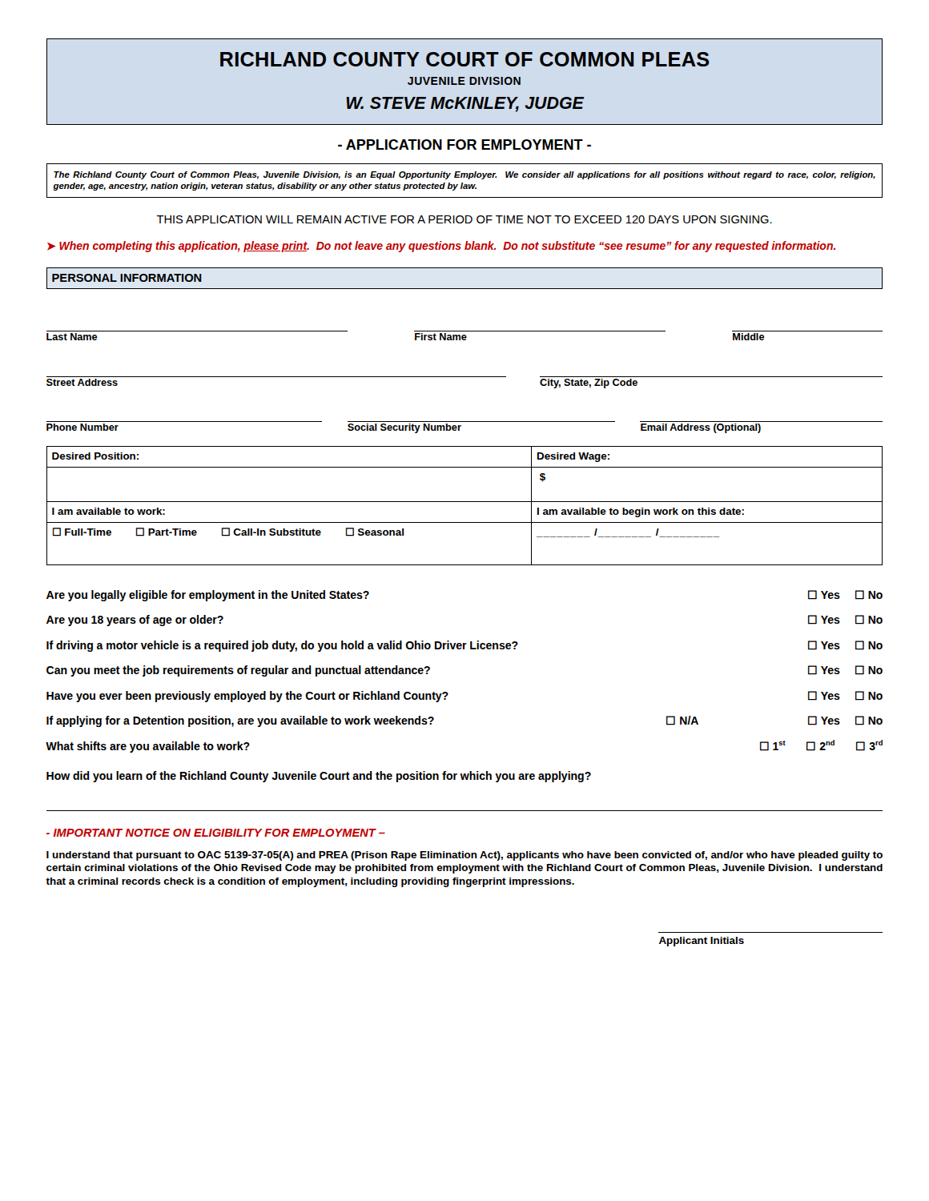RICHLAND COUNTY COURT OF COMMON PLEAS
JUVENILE DIVISION
W. STEVE McKINLEY, JUDGE
- APPLICATION FOR EMPLOYMENT -
The Richland County Court of Common Pleas, Juvenile Division, is an Equal Opportunity Employer. We consider all applications for all positions without regard to race, color, religion, gender, age, ancestry, nation origin, veteran status, disability or any other status protected by law.
THIS APPLICATION WILL REMAIN ACTIVE FOR A PERIOD OF TIME NOT TO EXCEED 120 DAYS UPON SIGNING.
➤ When completing this application, please print. Do not leave any questions blank. Do not substitute “see resume” for any requested information.
PERSONAL INFORMATION
| Last Name | | First Name | | Middle |
| Street Address | | City, State, Zip Code |
| Phone Number | | Social Security Number | | Email Address (Optional) |
| Desired Position: | Desired Wage: |
| | $ |
| I am available to work: | I am available to begin work on this date: |
| ☐ Full-Time ☐ Part-Time ☐ Call-In Substitute ☐ Seasonal | ________ /________ /_________ |
| Are you legally eligible for employment in the United States? | ☐ Yes ☐ No |
| Are you 18 years of age or older? | ☐ Yes ☐ No |
| If driving a motor vehicle is a required job duty, do you hold a valid Ohio Driver License? | ☐ Yes ☐ No |
| Can you meet the job requirements of regular and punctual attendance? | ☐ Yes ☐ No |
| Have you ever been previously employed by the Court or Richland County? | ☐ Yes ☐ No |
| If applying for a Detention position, are you available to work weekends? | ☐ N/A | ☐ Yes ☐ No |
| What shifts are you available to work? | | ☐ 1 st ☐ 2 nd ☐ 3 rd |
How did you learn of the Richland County Juvenile Court and the position for which you are applying?
- IMPORTANT NOTICE ON ELIGIBILITY FOR EMPLOYMENT –
I understand that pursuant to OAC 5139-37-05(A) and PREA (Prison Rape Elimination Act), applicants who have been convicted of, and/or who have pleaded guilty to certain criminal violations of the Ohio Revised Code may be prohibited from employment with the Richland Court of Common Pleas, Juvenile Division. I understand that a criminal records check is a condition of employment, including providing fingerprint impressions.
Applicant Initials